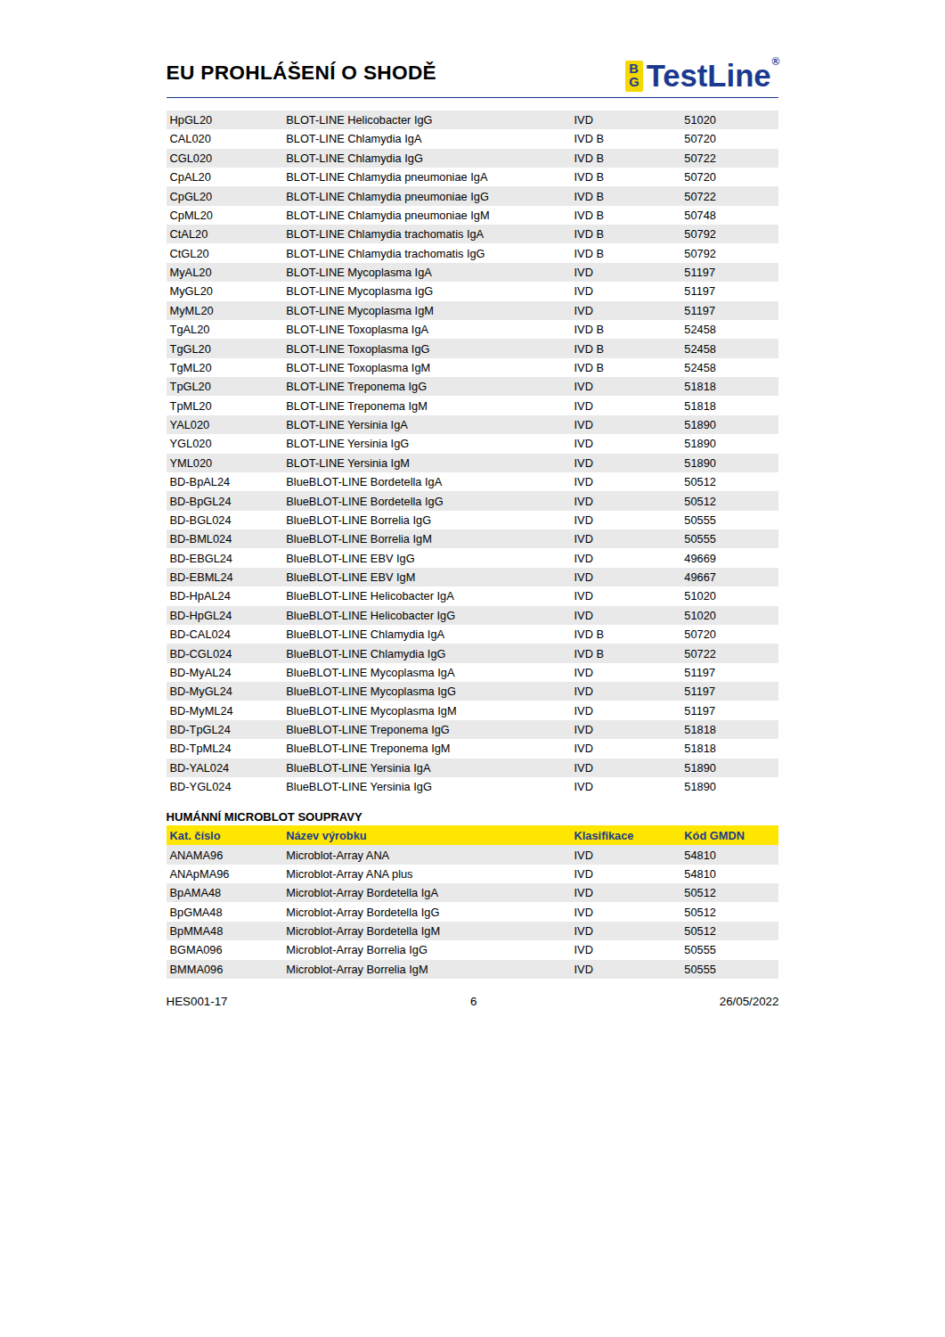EU PROHLÁŠENÍ O SHODĚ
B
G TestLine®
| HpGL20 | BLOT-LINE Helicobacter IgG | IVD | 51020 |
| CAL020 | BLOT-LINE Chlamydia IgA | IVD B | 50720 |
| CGL020 | BLOT-LINE Chlamydia IgG | IVD B | 50722 |
| CpAL20 | BLOT-LINE Chlamydia pneumoniae IgA | IVD B | 50720 |
| CpGL20 | BLOT-LINE Chlamydia pneumoniae IgG | IVD B | 50722 |
| CpML20 | BLOT-LINE Chlamydia pneumoniae IgM | IVD B | 50748 |
| CtAL20 | BLOT-LINE Chlamydia trachomatis IgA | IVD B | 50792 |
| CtGL20 | BLOT-LINE Chlamydia trachomatis IgG | IVD B | 50792 |
| MyAL20 | BLOT-LINE Mycoplasma IgA | IVD | 51197 |
| MyGL20 | BLOT-LINE Mycoplasma IgG | IVD | 51197 |
| MyML20 | BLOT-LINE Mycoplasma IgM | IVD | 51197 |
| TgAL20 | BLOT-LINE Toxoplasma IgA | IVD B | 52458 |
| TgGL20 | BLOT-LINE Toxoplasma IgG | IVD B | 52458 |
| TgML20 | BLOT-LINE Toxoplasma IgM | IVD B | 52458 |
| TpGL20 | BLOT-LINE Treponema IgG | IVD | 51818 |
| TpML20 | BLOT-LINE Treponema IgM | IVD | 51818 |
| YAL020 | BLOT-LINE Yersinia IgA | IVD | 51890 |
| YGL020 | BLOT-LINE Yersinia IgG | IVD | 51890 |
| YML020 | BLOT-LINE Yersinia IgM | IVD | 51890 |
| BD-BpAL24 | BlueBLOT-LINE Bordetella IgA | IVD | 50512 |
| BD-BpGL24 | BlueBLOT-LINE Bordetella IgG | IVD | 50512 |
| BD-BGL024 | BlueBLOT-LINE Borrelia IgG | IVD | 50555 |
| BD-BML024 | BlueBLOT-LINE Borrelia IgM | IVD | 50555 |
| BD-EBGL24 | BlueBLOT-LINE EBV IgG | IVD | 49669 |
| BD-EBML24 | BlueBLOT-LINE EBV IgM | IVD | 49667 |
| BD-HpAL24 | BlueBLOT-LINE Helicobacter IgA | IVD | 51020 |
| BD-HpGL24 | BlueBLOT-LINE Helicobacter IgG | IVD | 51020 |
| BD-CAL024 | BlueBLOT-LINE Chlamydia IgA | IVD B | 50720 |
| BD-CGL024 | BlueBLOT-LINE Chlamydia IgG | IVD B | 50722 |
| BD-MyAL24 | BlueBLOT-LINE Mycoplasma IgA | IVD | 51197 |
| BD-MyGL24 | BlueBLOT-LINE Mycoplasma IgG | IVD | 51197 |
| BD-MyML24 | BlueBLOT-LINE Mycoplasma IgM | IVD | 51197 |
| BD-TpGL24 | BlueBLOT-LINE Treponema IgG | IVD | 51818 |
| BD-TpML24 | BlueBLOT-LINE Treponema IgM | IVD | 51818 |
| BD-YAL024 | BlueBLOT-LINE Yersinia IgA | IVD | 51890 |
| BD-YGL024 | BlueBLOT-LINE Yersinia IgG | IVD | 51890 |
HUMÁNNÍ MICROBLOT SOUPRAVY
| Kat. číslo | Název výrobku | Klasifikace | Kód GMDN |
| --- | --- | --- | --- |
| ANAMA96 | Microblot-Array ANA | IVD | 54810 |
| ANApMA96 | Microblot-Array ANA plus | IVD | 54810 |
| BpAMA48 | Microblot-Array Bordetella IgA | IVD | 50512 |
| BpGMA48 | Microblot-Array Bordetella IgG | IVD | 50512 |
| BpMMA48 | Microblot-Array Bordetella IgM | IVD | 50512 |
| BGMA096 | Microblot-Array Borrelia IgG | IVD | 50555 |
| BMMA096 | Microblot-Array Borrelia IgM | IVD | 50555 |
HES001-17
6
26/05/2022